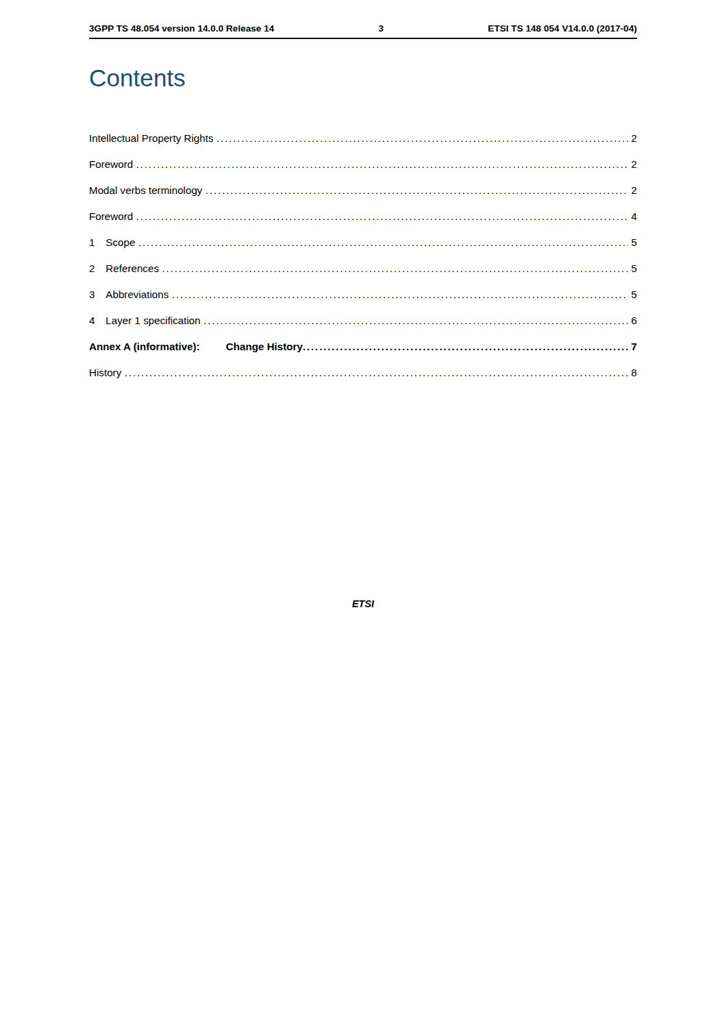3GPP TS 48.054 version 14.0.0 Release 14 3 ETSI TS 148 054 V14.0.0 (2017-04)
Contents
Intellectual Property Rights .................................................................................................................................. 2
Foreword ............................................................................................................................................................. 2
Modal verbs terminology ............................................................................................................................. 2
Foreword ............................................................................................................................................................. 4
1 Scope ....................................................................................................................................................... 5
2 References ............................................................................................................................................. 5
3 Abbreviations ....................................................................................................................................... 5
4 Layer 1 specification ............................................................................................................................. 6
Annex A (informative): Change History ............................................................................................. 7
History ................................................................................................................................................................. 8
ETSI